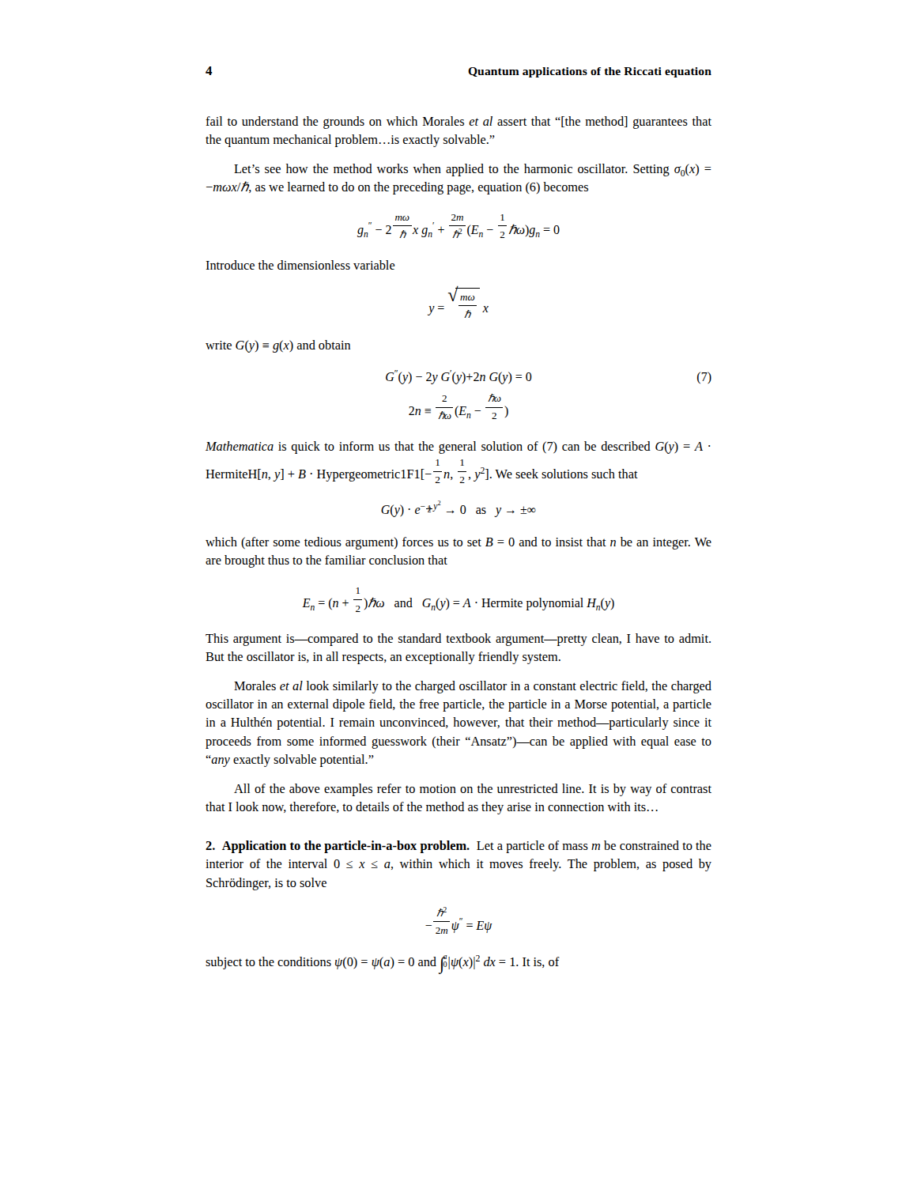4
Quantum applications of the Riccati equation
fail to understand the grounds on which Morales et al assert that “[the method] guarantees that the quantum mechanical problem…is exactly solvable.”
Let’s see how the method works when applied to the harmonic oscillator. Setting σ0(x) = −mωx/ℏ, as we learned to do on the preceding page, equation (6) becomes
gn″ − 2mω ℏ x gn′ + 2m ℏ2(En − 12 ℏω)gn = 0
Introduce the dimensionless variable
y = mω ℏ x
write G(y) ≡ g(x) and obtain
(7) G″(y) − 2y G′(y)+2n G(y) = 0 2n ≡ 2 ℏω(En − ℏω 2)
Mathematica is quick to inform us that the general solution of (7) can be described G(y) = A · HermiteH[n, y] + B · Hypergeometric1F1[−12 n, 12, y2]. We seek solutions such that
G(y) · e−12 y2 → 0 as y → ±∞
which (after some tedious argument) forces us to set B = 0 and to insist that n be an integer. We are brought thus to the familiar conclusion that
En = (n + 12)ℏω and Gn(y) = A · Hermite polynomial Hn(y)
This argument is—compared to the standard textbook argument—pretty clean, I have to admit. But the oscillator is, in all respects, an exceptionally friendly system.
Morales et al look similarly to the charged oscillator in a constant electric field, the charged oscillator in an external dipole field, the free particle, the particle in a Morse potential, a particle in a Hulthén potential. I remain unconvinced, however, that their method—particularly since it proceeds from some informed guesswork (their “Ansatz”)—can be applied with equal ease to “any exactly solvable potential.”
All of the above examples refer to motion on the unrestricted line. It is by way of contrast that I look now, therefore, to details of the method as they arise in connection with its…
2. Application to the particle-in-a-box problem. Let a particle of mass m be constrained to the interior of the interval 0 ≤ x ≤ a, within which it moves freely. The problem, as posed by Schrödinger, is to solve
−ℏ22m ψ″ = Eψ
subject to the conditions ψ(0) = ψ(a) = 0 and ∫a 0|ψ(x)|2 dx = 1. It is, of